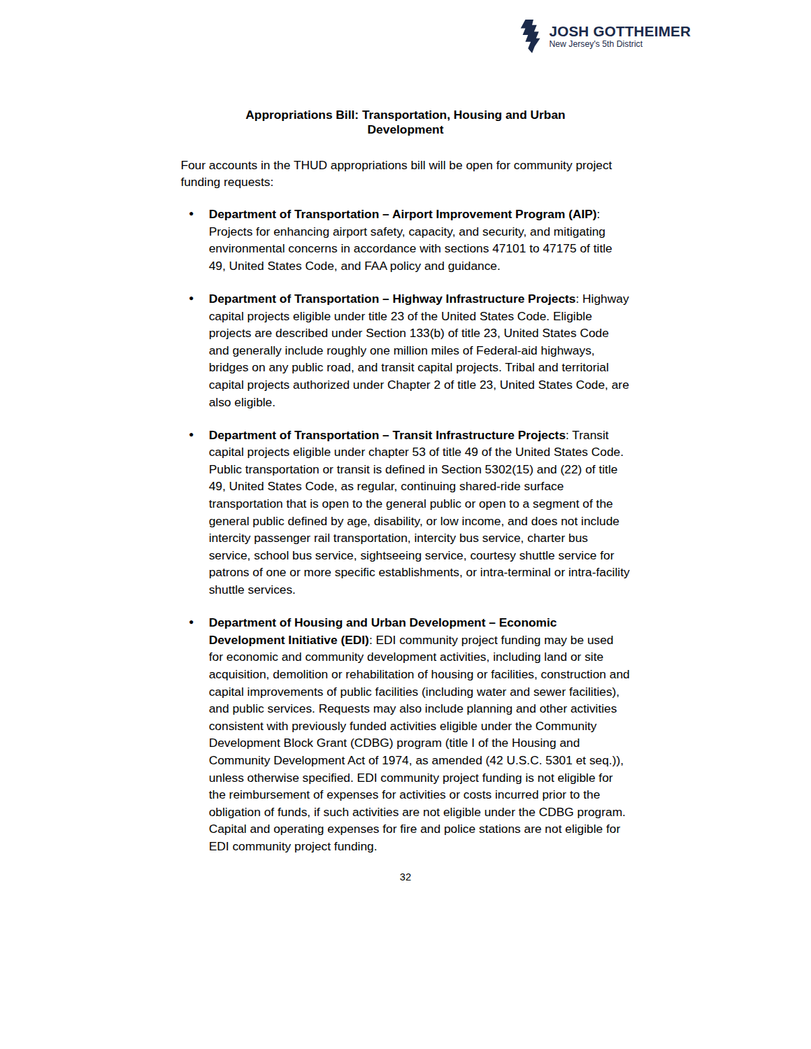JOSH GOTTHEIMER
New Jersey's 5th District
Appropriations Bill: Transportation, Housing and Urban
Development
Four accounts in the THUD appropriations bill will be open for community project funding requests:
Department of Transportation – Airport Improvement Program (AIP): Projects for enhancing airport safety, capacity, and security, and mitigating environmental concerns in accordance with sections 47101 to 47175 of title 49, United States Code, and FAA policy and guidance.
Department of Transportation – Highway Infrastructure Projects: Highway capital projects eligible under title 23 of the United States Code. Eligible projects are described under Section 133(b) of title 23, United States Code and generally include roughly one million miles of Federal-aid highways, bridges on any public road, and transit capital projects. Tribal and territorial capital projects authorized under Chapter 2 of title 23, United States Code, are also eligible.
Department of Transportation – Transit Infrastructure Projects: Transit capital projects eligible under chapter 53 of title 49 of the United States Code. Public transportation or transit is defined in Section 5302(15) and (22) of title 49, United States Code, as regular, continuing shared-ride surface transportation that is open to the general public or open to a segment of the general public defined by age, disability, or low income, and does not include intercity passenger rail transportation, intercity bus service, charter bus service, school bus service, sightseeing service, courtesy shuttle service for patrons of one or more specific establishments, or intra-terminal or intra-facility shuttle services.
Department of Housing and Urban Development – Economic Development Initiative (EDI): EDI community project funding may be used for economic and community development activities, including land or site acquisition, demolition or rehabilitation of housing or facilities, construction and capital improvements of public facilities (including water and sewer facilities), and public services. Requests may also include planning and other activities consistent with previously funded activities eligible under the Community Development Block Grant (CDBG) program (title I of the Housing and Community Development Act of 1974, as amended (42 U.S.C. 5301 et seq.)), unless otherwise specified. EDI community project funding is not eligible for the reimbursement of expenses for activities or costs incurred prior to the obligation of funds, if such activities are not eligible under the CDBG program. Capital and operating expenses for fire and police stations are not eligible for EDI community project funding.
32